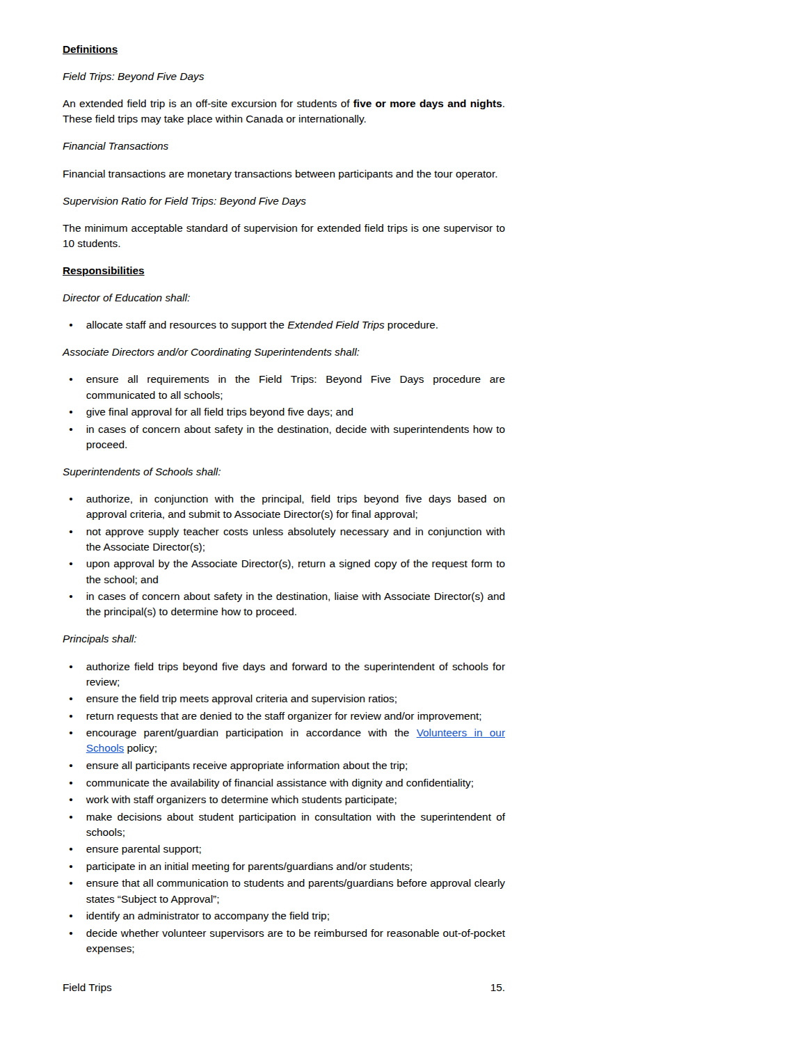Definitions
Field Trips: Beyond Five Days
An extended field trip is an off-site excursion for students of five or more days and nights. These field trips may take place within Canada or internationally.
Financial Transactions
Financial transactions are monetary transactions between participants and the tour operator.
Supervision Ratio for Field Trips: Beyond Five Days
The minimum acceptable standard of supervision for extended field trips is one supervisor to 10 students.
Responsibilities
Director of Education shall:
allocate staff and resources to support the Extended Field Trips procedure.
Associate Directors and/or Coordinating Superintendents shall:
ensure all requirements in the Field Trips: Beyond Five Days procedure are communicated to all schools;
give final approval for all field trips beyond five days; and
in cases of concern about safety in the destination, decide with superintendents how to proceed.
Superintendents of Schools shall:
authorize, in conjunction with the principal, field trips beyond five days based on approval criteria, and submit to Associate Director(s) for final approval;
not approve supply teacher costs unless absolutely necessary and in conjunction with the Associate Director(s);
upon approval by the Associate Director(s), return a signed copy of the request form to the school; and
in cases of concern about safety in the destination, liaise with Associate Director(s) and the principal(s) to determine how to proceed.
Principals shall:
authorize field trips beyond five days and forward to the superintendent of schools for review;
ensure the field trip meets approval criteria and supervision ratios;
return requests that are denied to the staff organizer for review and/or improvement;
encourage parent/guardian participation in accordance with the Volunteers in our Schools policy;
ensure all participants receive appropriate information about the trip;
communicate the availability of financial assistance with dignity and confidentiality;
work with staff organizers to determine which students participate;
make decisions about student participation in consultation with the superintendent of schools;
ensure parental support;
participate in an initial meeting for parents/guardians and/or students;
ensure that all communication to students and parents/guardians before approval clearly states “Subject to Approval”;
identify an administrator to accompany the field trip;
decide whether volunteer supervisors are to be reimbursed for reasonable out-of-pocket expenses;
Field Trips 15.